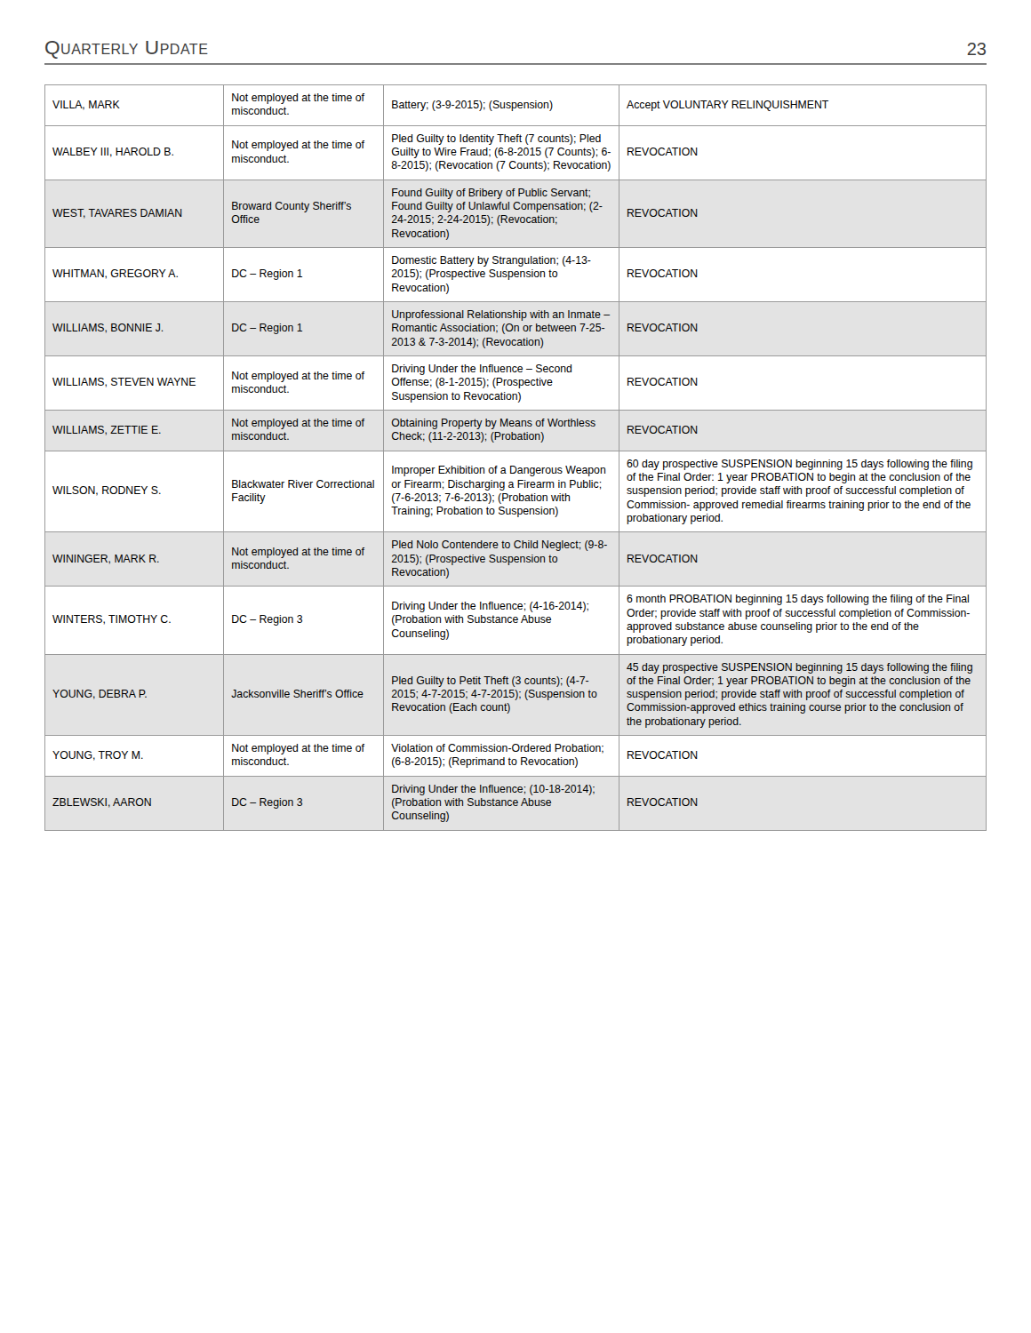Quarterly Update
23
| VILLA, MARK | Not employed at the time of misconduct. | Battery; (3-9-2015); (Suspension) | Accept VOLUNTARY RELINQUISHMENT |
| WALBEY III, HAROLD B. | Not employed at the time of misconduct. | Pled Guilty to Identity Theft (7 counts); Pled Guilty to Wire Fraud; (6-8-2015 (7 Counts); 6-8-2015); (Revocation (7 Counts); Revocation) | REVOCATION |
| WEST, TAVARES DAMIAN | Broward County Sheriff’s Office | Found Guilty of Bribery of Public Servant; Found Guilty of Unlawful Compensation; (2-24-2015; 2-24-2015); (Revocation; Revocation) | REVOCATION |
| WHITMAN, GREGORY A. | DC – Region 1 | Domestic Battery by Strangulation; (4-13-2015); (Prospective Suspension to Revocation) | REVOCATION |
| WILLIAMS, BONNIE J. | DC – Region 1 | Unprofessional Relationship with an Inmate – Romantic Association; (On or between 7-25-2013 & 7-3-2014); (Revocation) | REVOCATION |
| WILLIAMS, STEVEN WAYNE | Not employed at the time of misconduct. | Driving Under the Influence – Second Offense; (8-1-2015); (Prospective Suspension to Revocation) | REVOCATION |
| WILLIAMS, ZETTIE E. | Not employed at the time of misconduct. | Obtaining Property by Means of Worthless Check; (11-2-2013); (Probation) | REVOCATION |
| WILSON, RODNEY S. | Blackwater River Correctional Facility | Improper Exhibition of a Dangerous Weapon or Firearm; Discharging a Firearm in Public; (7-6-2013; 7-6-2013); (Probation with Training; Probation to Suspension) | 60 day prospective SUSPENSION beginning 15 days following the filing of the Final Order: 1 year PROBATION to begin at the conclusion of the suspension period; provide staff with proof of successful completion of Commission- approved remedial firearms training prior to the end of the probationary period. |
| WININGER, MARK R. | Not employed at the time of misconduct. | Pled Nolo Contendere to Child Neglect; (9-8-2015); (Prospective Suspension to Revocation) | REVOCATION |
| WINTERS, TIMOTHY C. | DC – Region 3 | Driving Under the Influence; (4-16-2014); (Probation with Substance Abuse Counseling) | 6 month PROBATION beginning 15 days following the filing of the Final Order; provide staff with proof of successful completion of Commission-approved substance abuse counseling prior to the end of the probationary period. |
| YOUNG, DEBRA P. | Jacksonville Sheriff’s Office | Pled Guilty to Petit Theft (3 counts); (4-7-2015; 4-7-2015; 4-7-2015); (Suspension to Revocation (Each count) | 45 day prospective SUSPENSION beginning 15 days following the filing of the Final Order; 1 year PROBATION to begin at the conclusion of the suspension period; provide staff with proof of successful completion of Commission-approved ethics training course prior to the conclusion of the probationary period. |
| YOUNG, TROY M. | Not employed at the time of misconduct. | Violation of Commission-Ordered Probation; (6-8-2015); (Reprimand to Revocation) | REVOCATION |
| ZBLEWSKI, AARON | DC – Region 3 | Driving Under the Influence; (10-18-2014); (Probation with Substance Abuse Counseling) | REVOCATION |